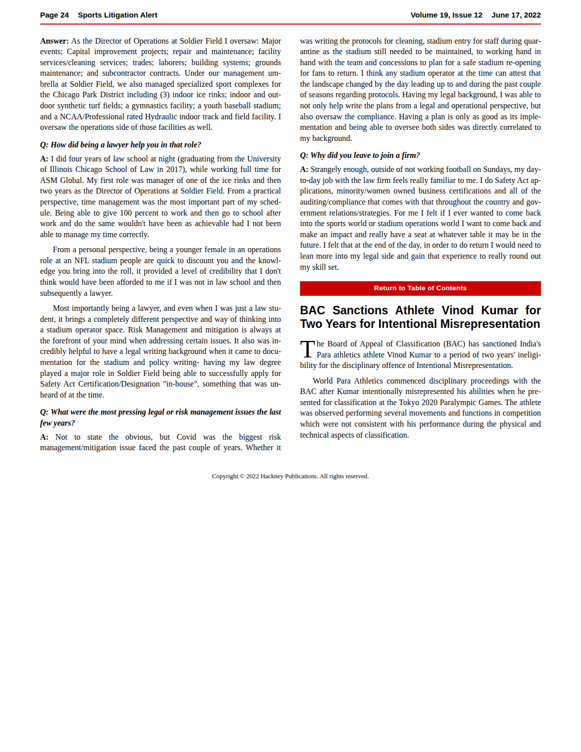Page 24 Sports Litigation Alert
Volume 19, Issue 12 June 17, 2022
Answer: As the Director of Operations at Soldier Field I oversaw: Major events; Capital improvement projects; repair and maintenance; facility services/cleaning services; trades; laborers; building systems; grounds maintenance; and subcontractor contracts. Under our management umbrella at Soldier Field, we also managed specialized sport complexes for the Chicago Park District including (3) indoor ice rinks; indoor and outdoor synthetic turf fields; a gymnastics facility; a youth baseball stadium; and a NCAA/Professional rated Hydraulic indoor track and field facility. I oversaw the operations side of those facilities as well.
Q: How did being a lawyer help you in that role?
A: I did four years of law school at night (graduating from the University of Illinois Chicago School of Law in 2017), while working full time for ASM Global. My first role was manager of one of the ice rinks and then two years as the Director of Operations at Soldier Field. From a practical perspective, time management was the most important part of my schedule. Being able to give 100 percent to work and then go to school after work and do the same wouldn't have been as achievable had I not been able to manage my time correctly.
From a personal perspective, being a younger female in an operations role at an NFL stadium people are quick to discount you and the knowledge you bring into the roll, it provided a level of credibility that I don't think would have been afforded to me if I was not in law school and then subsequently a lawyer.
Most importantly being a lawyer, and even when I was just a law student, it brings a completely different perspective and way of thinking into a stadium operator space. Risk Management and mitigation is always at the forefront of your mind when addressing certain issues. It also was incredibly helpful to have a legal writing background when it came to documentation for the stadium and policy writing- having my law degree played a major role in Soldier Field being able to successfully apply for Safety Act Certification/Designation "in-house", something that was unheard of at the time.
Q: What were the most pressing legal or risk management issues the last few years?
A: Not to state the obvious, but Covid was the biggest risk management/mitigation issue faced the past couple of years. Whether it was writing the protocols for cleaning, stadium entry for staff during quarantine as the stadium still needed to be maintained, to working hand in hand with the team and concessions to plan for a safe stadium re-opening for fans to return. I think any stadium operator at the time can attest that the landscape changed by the day leading up to and during the past couple of seasons regarding protocols. Having my legal background, I was able to not only help write the plans from a legal and operational perspective, but also oversaw the compliance. Having a plan is only as good as its implementation and being able to oversee both sides was directly correlated to my background.
Q: Why did you leave to join a firm?
A: Strangely enough, outside of not working football on Sundays, my day-to-day job with the law firm feels really familiar to me. I do Safety Act applications, minority/women owned business certifications and all of the auditing/compliance that comes with that throughout the country and government relations/strategies. For me I felt if I ever wanted to come back into the sports world or stadium operations world I want to come back and make an impact and really have a seat at whatever table it may be in the future. I felt that at the end of the day, in order to do return I would need to lean more into my legal side and gain that experience to really round out my skill set.
Return to Table of Contents
BAC Sanctions Athlete Vinod Kumar for Two Years for Intentional Misrepresentation
The Board of Appeal of Classification (BAC) has sanctioned India's Para athletics athlete Vinod Kumar to a period of two years' ineligibility for the disciplinary offence of Intentional Misrepresentation.
World Para Athletics commenced disciplinary proceedings with the BAC after Kumar intentionally misrepresented his abilities when he presented for classification at the Tokyo 2020 Paralympic Games. The athlete was observed performing several movements and functions in competition which were not consistent with his performance during the physical and technical aspects of classification.
Copyright © 2022 Hackney Publications. All rights reserved.